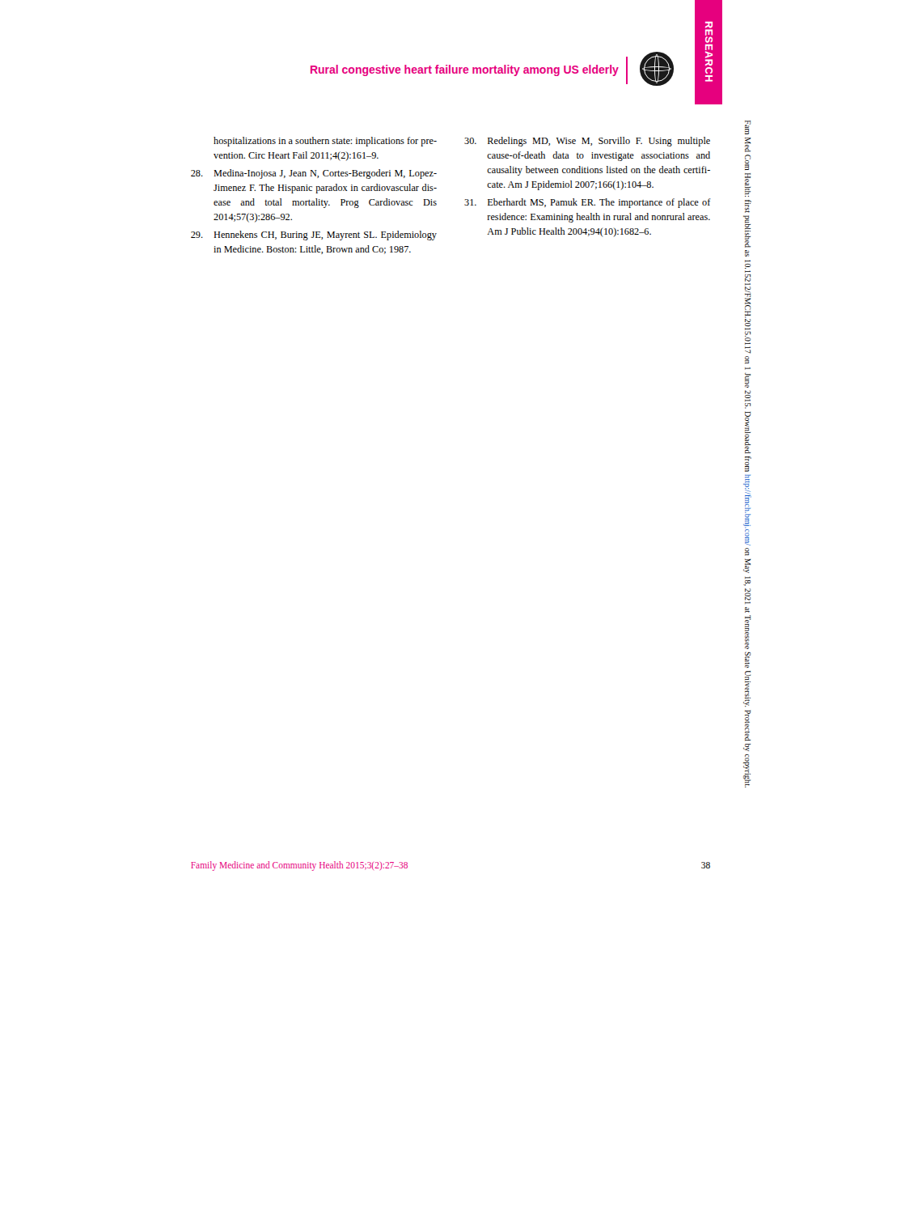RESEARCH
Fam Med Com Health: first published as 10.15212/FMCH.2015.0117 on 1 June 2015. Downloaded from http://fmch.bmj.com/ on May 18, 2021 at Tennessee State University. Protected by copyright.
Rural congestive heart failure mortality among US elderly
hospitalizations in a southern state: implications for prevention. Circ Heart Fail 2011;4(2):161–9.
28. Medina-Inojosa J, Jean N, Cortes-Bergoderi M, Lopez-Jimenez F. The Hispanic paradox in cardiovascular disease and total mortality. Prog Cardiovasc Dis 2014;57(3):286–92.
29. Hennekens CH, Buring JE, Mayrent SL. Epidemiology in Medicine. Boston: Little, Brown and Co; 1987.
30. Redelings MD, Wise M, Sorvillo F. Using multiple cause-of-death data to investigate associations and causality between conditions listed on the death certificate. Am J Epidemiol 2007;166(1):104–8.
31. Eberhardt MS, Pamuk ER. The importance of place of residence: Examining health in rural and nonrural areas. Am J Public Health 2004;94(10):1682–6.
Family Medicine and Community Health 2015;3(2):27–38
38